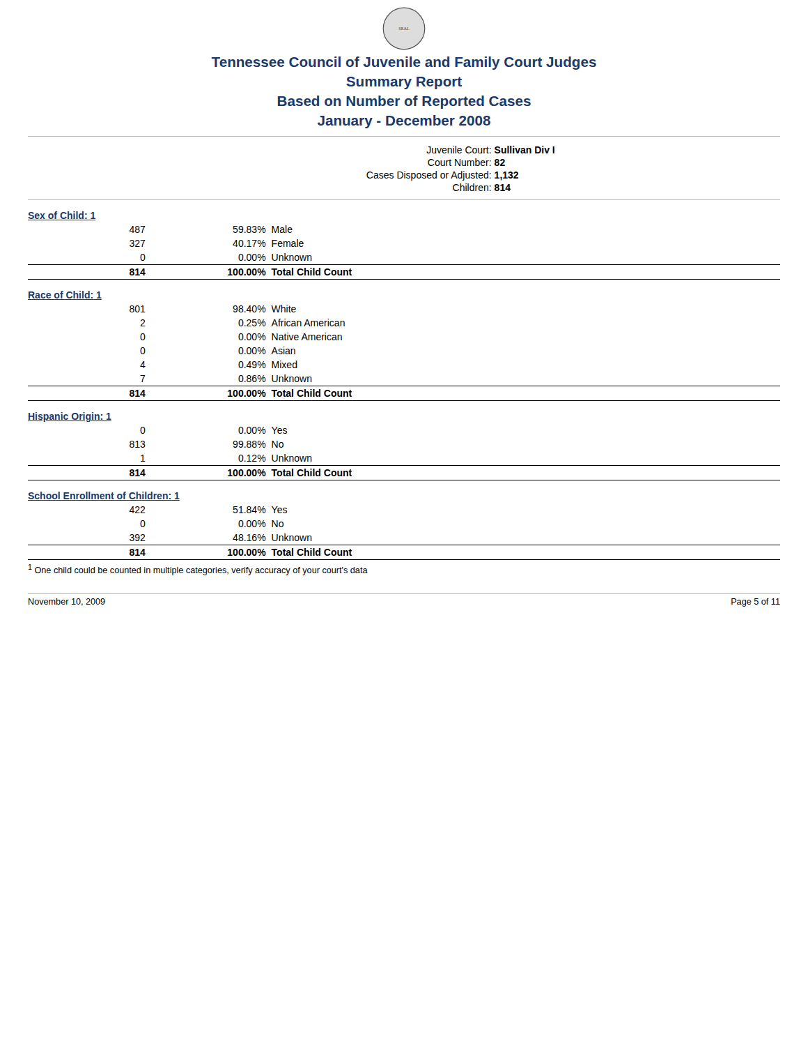Tennessee Council of Juvenile and Family Court Judges
Summary Report
Based on Number of Reported Cases
January - December 2008
| Juvenile Court: | Sullivan Div I |
| Court Number: | 82 |
| Cases Disposed or Adjusted: | 1,132 |
| Children: | 814 |
Sex of Child: 1
| 487 | 59.83% | Male |
| 327 | 40.17% | Female |
| 0 | 0.00% | Unknown |
| 814 | 100.00% | Total Child Count |
Race of Child: 1
| 801 | 98.40% | White |
| 2 | 0.25% | African American |
| 0 | 0.00% | Native American |
| 0 | 0.00% | Asian |
| 4 | 0.49% | Mixed |
| 7 | 0.86% | Unknown |
| 814 | 100.00% | Total Child Count |
Hispanic Origin: 1
| 0 | 0.00% | Yes |
| 813 | 99.88% | No |
| 1 | 0.12% | Unknown |
| 814 | 100.00% | Total Child Count |
School Enrollment of Children: 1
| 422 | 51.84% | Yes |
| 0 | 0.00% | No |
| 392 | 48.16% | Unknown |
| 814 | 100.00% | Total Child Count |
1 One child could be counted in multiple categories, verify accuracy of your court's data
November 10, 2009 Page 5 of 11